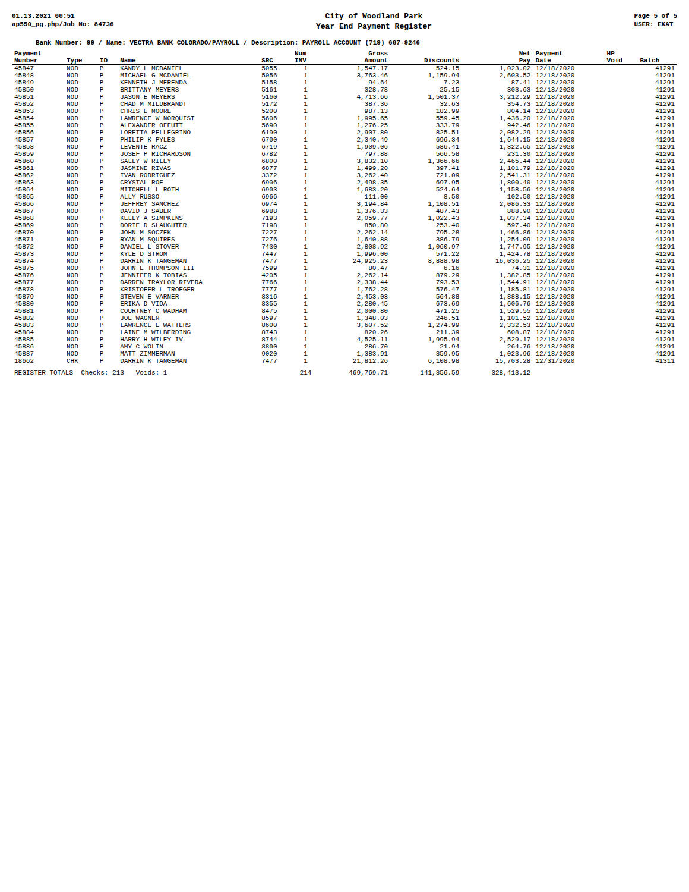01.13.2021 08:51
ap550_pg.php/Job No: 84736
City of Woodland Park
Year End Payment Register
Page 5 of 5
USER: EKAT
Bank Number: 99 / Name: VECTRA BANK COLORADO/PAYROLL / Description: PAYROLL ACCOUNT (719) 687-9246
| Payment Number | Type | ID | Name | SRC | Num INV | Gross Amount | Discounts | Net Pay | Payment Date | HP Void | Batch |
| --- | --- | --- | --- | --- | --- | --- | --- | --- | --- | --- | --- |
| 45847 | NOD | P | KANDY L MCDANIEL | 5055 | 1 | 1,547.17 | 524.15 | 1,023.02 | 12/18/2020 | | 41291 |
| 45848 | NOD | P | MICHAEL G MCDANIEL | 5056 | 1 | 3,763.46 | 1,159.94 | 2,603.52 | 12/18/2020 | | 41291 |
| 45849 | NOD | P | KENNETH J MERENDA | 5158 | 1 | 94.64 | 7.23 | 87.41 | 12/18/2020 | | 41291 |
| 45850 | NOD | P | BRITTANY MEYERS | 5161 | 1 | 328.78 | 25.15 | 303.63 | 12/18/2020 | | 41291 |
| 45851 | NOD | P | JASON E MEYERS | 5160 | 1 | 4,713.66 | 1,501.37 | 3,212.29 | 12/18/2020 | | 41291 |
| 45852 | NOD | P | CHAD M MILDBRANDT | 5172 | 1 | 387.36 | 32.63 | 354.73 | 12/18/2020 | | 41291 |
| 45853 | NOD | P | CHRIS E MOORE | 5200 | 1 | 987.13 | 182.99 | 804.14 | 12/18/2020 | | 41291 |
| 45854 | NOD | P | LAWRENCE W NORQUIST | 5606 | 1 | 1,995.65 | 559.45 | 1,436.20 | 12/18/2020 | | 41291 |
| 45855 | NOD | P | ALEXANDER OFFUTT | 5690 | 1 | 1,276.25 | 333.79 | 942.46 | 12/18/2020 | | 41291 |
| 45856 | NOD | P | LORETTA PELLEGRINO | 6190 | 1 | 2,907.80 | 825.51 | 2,082.29 | 12/18/2020 | | 41291 |
| 45857 | NOD | P | PHILIP K PYLES | 6700 | 1 | 2,340.49 | 696.34 | 1,644.15 | 12/18/2020 | | 41291 |
| 45858 | NOD | P | LEVENTE RACZ | 6719 | 1 | 1,909.06 | 586.41 | 1,322.65 | 12/18/2020 | | 41291 |
| 45859 | NOD | P | JOSEF P RICHARDSON | 6782 | 1 | 797.88 | 566.58 | 231.30 | 12/18/2020 | | 41291 |
| 45860 | NOD | P | SALLY W RILEY | 6800 | 1 | 3,832.10 | 1,366.66 | 2,465.44 | 12/18/2020 | | 41291 |
| 45861 | NOD | P | JASMINE RIVAS | 6877 | 1 | 1,499.20 | 397.41 | 1,101.79 | 12/18/2020 | | 41291 |
| 45862 | NOD | P | IVAN RODRIGUEZ | 3372 | 1 | 3,262.40 | 721.09 | 2,541.31 | 12/18/2020 | | 41291 |
| 45863 | NOD | P | CRYSTAL ROE | 6906 | 1 | 2,498.35 | 697.95 | 1,800.40 | 12/18/2020 | | 41291 |
| 45864 | NOD | P | MITCHELL L ROTH | 6903 | 1 | 1,683.20 | 524.64 | 1,158.56 | 12/18/2020 | | 41291 |
| 45865 | NOD | P | ALLY RUSSO | 6966 | 1 | 111.00 | 8.50 | 102.50 | 12/18/2020 | | 41291 |
| 45866 | NOD | P | JEFFREY SANCHEZ | 6974 | 1 | 3,194.84 | 1,108.51 | 2,086.33 | 12/18/2020 | | 41291 |
| 45867 | NOD | P | DAVID J SAUER | 6988 | 1 | 1,376.33 | 487.43 | 888.90 | 12/18/2020 | | 41291 |
| 45868 | NOD | P | KELLY A SIMPKINS | 7193 | 1 | 2,059.77 | 1,022.43 | 1,037.34 | 12/18/2020 | | 41291 |
| 45869 | NOD | P | DORIE D SLAUGHTER | 7198 | 1 | 850.80 | 253.40 | 597.40 | 12/18/2020 | | 41291 |
| 45870 | NOD | P | JOHN M SOCZEK | 7227 | 1 | 2,262.14 | 795.28 | 1,466.86 | 12/18/2020 | | 41291 |
| 45871 | NOD | P | RYAN M SQUIRES | 7276 | 1 | 1,640.88 | 386.79 | 1,254.09 | 12/18/2020 | | 41291 |
| 45872 | NOD | P | DANIEL L STOVER | 7430 | 1 | 2,808.92 | 1,060.97 | 1,747.95 | 12/18/2020 | | 41291 |
| 45873 | NOD | P | KYLE D STROM | 7447 | 1 | 1,996.00 | 571.22 | 1,424.78 | 12/18/2020 | | 41291 |
| 45874 | NOD | P | DARRIN K TANGEMAN | 7477 | 1 | 24,925.23 | 8,888.98 | 16,036.25 | 12/18/2020 | | 41291 |
| 45875 | NOD | P | JOHN E THOMPSON III | 7599 | 1 | 80.47 | 6.16 | 74.31 | 12/18/2020 | | 41291 |
| 45876 | NOD | P | JENNIFER K TOBIAS | 4205 | 1 | 2,262.14 | 879.29 | 1,382.85 | 12/18/2020 | | 41291 |
| 45877 | NOD | P | DARREN TRAYLOR RIVERA | 7766 | 1 | 2,338.44 | 793.53 | 1,544.91 | 12/18/2020 | | 41291 |
| 45878 | NOD | P | KRISTOFER L TROEGER | 7777 | 1 | 1,762.28 | 576.47 | 1,185.81 | 12/18/2020 | | 41291 |
| 45879 | NOD | P | STEVEN E VARNER | 8316 | 1 | 2,453.03 | 564.88 | 1,888.15 | 12/18/2020 | | 41291 |
| 45880 | NOD | P | ERIKA D VIDA | 8355 | 1 | 2,280.45 | 673.69 | 1,606.76 | 12/18/2020 | | 41291 |
| 45881 | NOD | P | COURTNEY C WADHAM | 8475 | 1 | 2,000.80 | 471.25 | 1,529.55 | 12/18/2020 | | 41291 |
| 45882 | NOD | P | JOE WAGNER | 8597 | 1 | 1,348.03 | 246.51 | 1,101.52 | 12/18/2020 | | 41291 |
| 45883 | NOD | P | LAWRENCE E WATTERS | 8600 | 1 | 3,607.52 | 1,274.99 | 2,332.53 | 12/18/2020 | | 41291 |
| 45884 | NOD | P | LAINE M WILBERDING | 8743 | 1 | 820.26 | 211.39 | 608.87 | 12/18/2020 | | 41291 |
| 45885 | NOD | P | HARRY H WILEY IV | 8744 | 1 | 4,525.11 | 1,995.94 | 2,529.17 | 12/18/2020 | | 41291 |
| 45886 | NOD | P | AMY C WOLIN | 8800 | 1 | 286.70 | 21.94 | 264.76 | 12/18/2020 | | 41291 |
| 45887 | NOD | P | MATT ZIMMERMAN | 9020 | 1 | 1,383.91 | 359.95 | 1,023.96 | 12/18/2020 | | 41291 |
| 18662 | CHK | P | DARRIN K TANGEMAN | 7477 | 1 | 21,812.26 | 6,108.98 | 15,703.28 | 12/31/2020 | | 41311 |
| REGISTER TOTALS Checks: 213 Voids: 1 | 214 | 469,769.71 | 141,356.59 | 328,413.12 | | | |